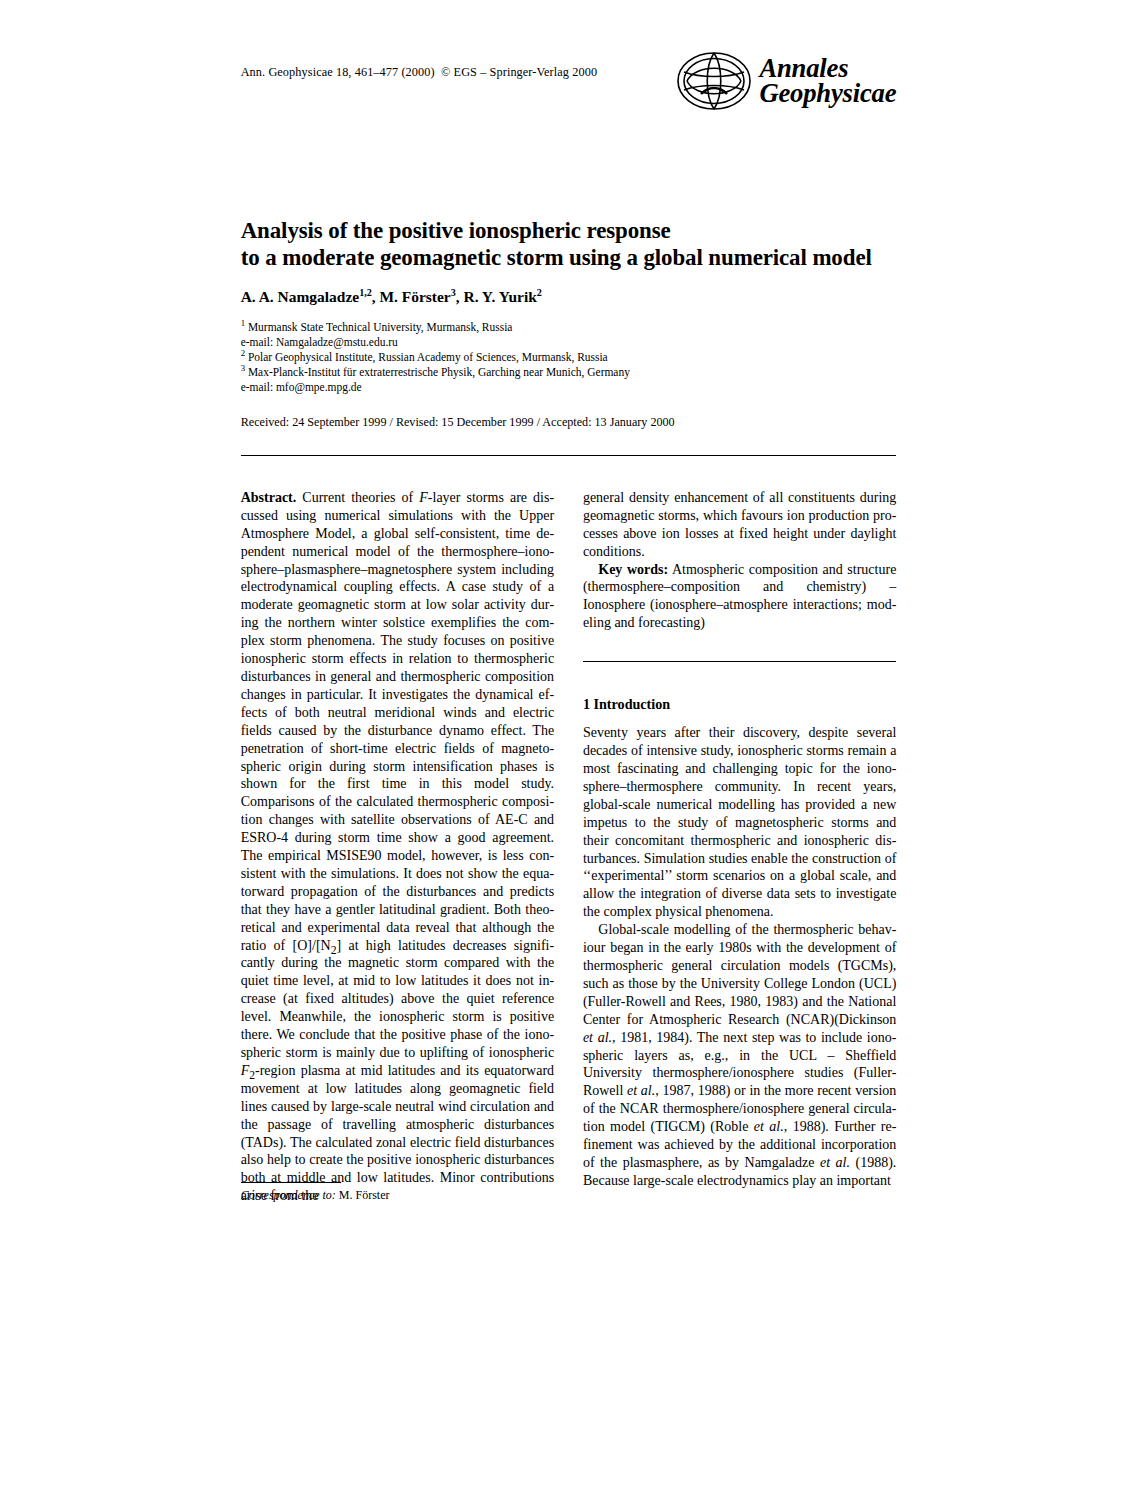Ann. Geophysicae 18, 461–477 (2000) © EGS – Springer-Verlag 2000
Annales Geophysicae
Analysis of the positive ionospheric response
to a moderate geomagnetic storm using a global numerical model
A. A. Namgaladze1,2, M. Förster3, R. Y. Yurik2
1 Murmansk State Technical University, Murmansk, Russia
e-mail: Namgaladze@mstu.edu.ru
2 Polar Geophysical Institute, Russian Academy of Sciences, Murmansk, Russia
3 Max-Planck-Institut für extraterrestrische Physik, Garching near Munich, Germany
e-mail: mfo@mpe.mpg.de
Received: 24 September 1999 / Revised: 15 December 1999 / Accepted: 13 January 2000
Abstract. Current theories of F-layer storms are discussed using numerical simulations with the Upper Atmosphere Model, a global self-consistent, time dependent numerical model of the thermosphere–ionosphere–plasmasphere–magnetosphere system including electrodynamical coupling effects. A case study of a moderate geomagnetic storm at low solar activity during the northern winter solstice exemplifies the complex storm phenomena. The study focuses on positive ionospheric storm effects in relation to thermospheric disturbances in general and thermospheric composition changes in particular. It investigates the dynamical effects of both neutral meridional winds and electric fields caused by the disturbance dynamo effect. The penetration of short-time electric fields of magnetospheric origin during storm intensification phases is shown for the first time in this model study. Comparisons of the calculated thermospheric composition changes with satellite observations of AE-C and ESRO-4 during storm time show a good agreement. The empirical MSISE90 model, however, is less consistent with the simulations. It does not show the equatorward propagation of the disturbances and predicts that they have a gentler latitudinal gradient. Both theoretical and experimental data reveal that although the ratio of [O]/[N2] at high latitudes decreases significantly during the magnetic storm compared with the quiet time level, at mid to low latitudes it does not increase (at fixed altitudes) above the quiet reference level. Meanwhile, the ionospheric storm is positive there. We conclude that the positive phase of the ionospheric storm is mainly due to uplifting of ionospheric F2-region plasma at mid latitudes and its equatorward movement at low latitudes along geomagnetic field lines caused by large-scale neutral wind circulation and the passage of travelling atmospheric disturbances (TADs). The calculated zonal electric field disturbances also help to create the positive ionospheric disturbances both at middle and low latitudes. Minor contributions arise from the
general density enhancement of all constituents during geomagnetic storms, which favours ion production processes above ion losses at fixed height under daylight conditions.
Key words: Atmospheric composition and structure (thermosphere–composition and chemistry) – Ionosphere (ionosphere–atmosphere interactions; modeling and forecasting)
1 Introduction
Seventy years after their discovery, despite several decades of intensive study, ionospheric storms remain a most fascinating and challenging topic for the ionosphere–thermosphere community. In recent years, global-scale numerical modelling has provided a new impetus to the study of magnetospheric storms and their concomitant thermospheric and ionospheric disturbances. Simulation studies enable the construction of ‘‘experimental’’ storm scenarios on a global scale, and allow the integration of diverse data sets to investigate the complex physical phenomena.
Global-scale modelling of the thermospheric behaviour began in the early 1980s with the development of thermospheric general circulation models (TGCMs), such as those by the University College London (UCL) (Fuller-Rowell and Rees, 1980, 1983) and the National Center for Atmospheric Research (NCAR)(Dickinson et al., 1981, 1984). The next step was to include ionospheric layers as, e.g., in the UCL – Sheffield University thermosphere/ionosphere studies (Fuller-Rowell et al., 1987, 1988) or in the more recent version of the NCAR thermosphere/ionosphere general circulation model (TIGCM) (Roble et al., 1988). Further refinement was achieved by the additional incorporation of the plasmasphere, as by Namgaladze et al. (1988). Because large-scale electrodynamics play an important
Correspondence to: M. Förster